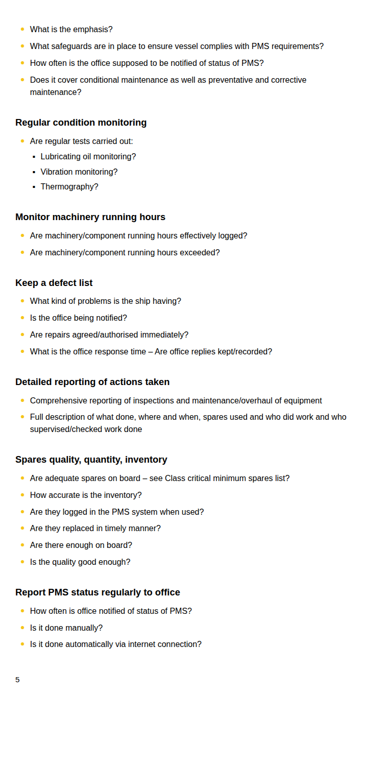What is the emphasis?
What safeguards are in place to ensure vessel complies with PMS requirements?
How often is the office supposed to be notified of status of PMS?
Does it cover conditional maintenance as well as preventative and corrective maintenance?
Regular condition monitoring
Are regular tests carried out:
Lubricating oil monitoring?
Vibration monitoring?
Thermography?
Monitor machinery running hours
Are machinery/component running hours effectively logged?
Are machinery/component running hours exceeded?
Keep a defect list
What kind of problems is the ship having?
Is the office being notified?
Are repairs agreed/authorised immediately?
What is the office response time – Are office replies kept/recorded?
Detailed reporting of actions taken
Comprehensive reporting of inspections and maintenance/overhaul of equipment
Full description of what done, where and when, spares used and who did work and who supervised/checked work done
Spares quality, quantity, inventory
Are adequate spares on board – see Class critical minimum spares list?
How accurate is the inventory?
Are they logged in the PMS system when used?
Are they replaced in timely manner?
Are there enough on board?
Is the quality good enough?
Report PMS status regularly to office
How often is office notified of status of PMS?
Is it done manually?
Is it done automatically via internet connection?
5